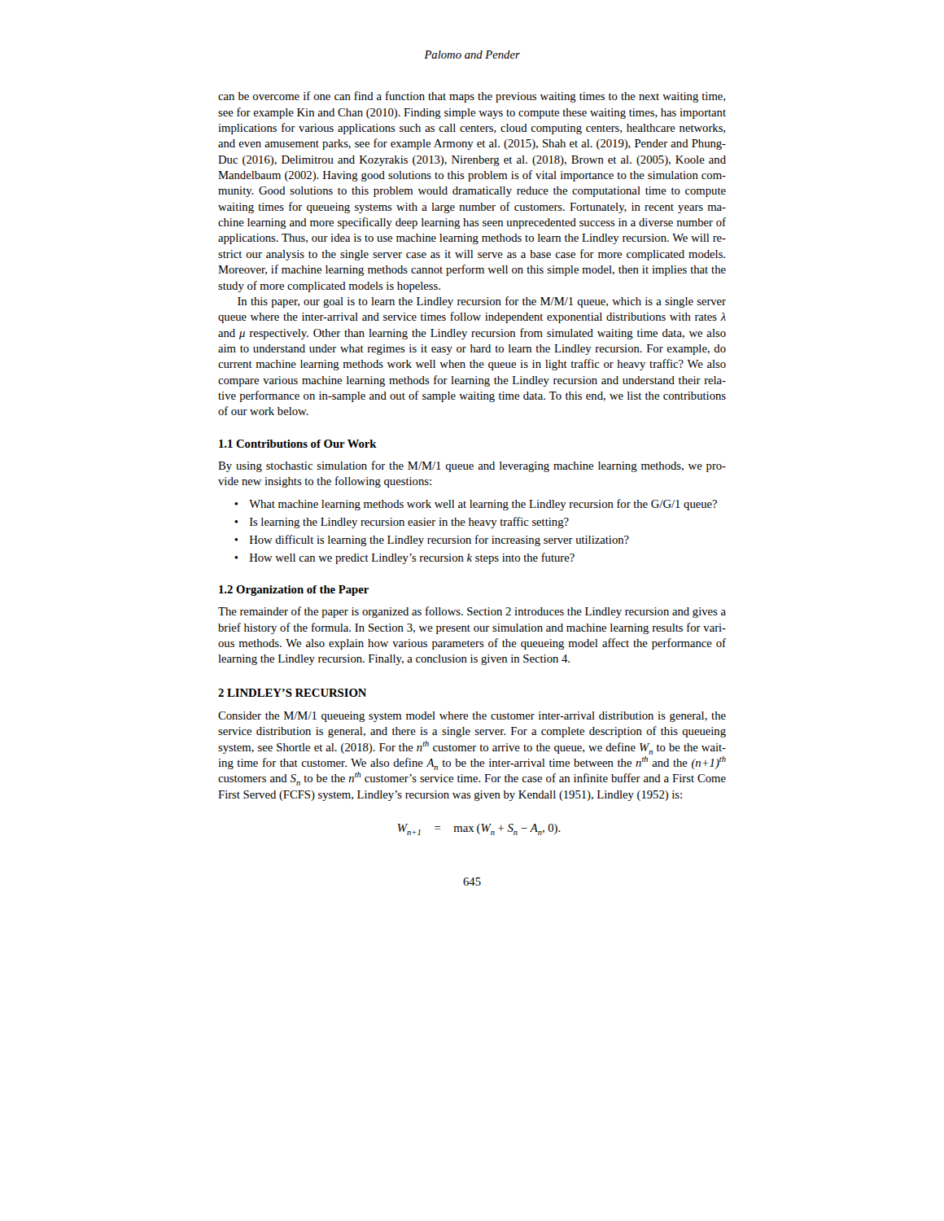Palomo and Pender
can be overcome if one can find a function that maps the previous waiting times to the next waiting time, see for example Kin and Chan (2010). Finding simple ways to compute these waiting times, has important implications for various applications such as call centers, cloud computing centers, healthcare networks, and even amusement parks, see for example Armony et al. (2015), Shah et al. (2019), Pender and Phung-Duc (2016), Delimitrou and Kozyrakis (2013), Nirenberg et al. (2018), Brown et al. (2005), Koole and Mandelbaum (2002). Having good solutions to this problem is of vital importance to the simulation community. Good solutions to this problem would dramatically reduce the computational time to compute waiting times for queueing systems with a large number of customers. Fortunately, in recent years machine learning and more specifically deep learning has seen unprecedented success in a diverse number of applications. Thus, our idea is to use machine learning methods to learn the Lindley recursion. We will restrict our analysis to the single server case as it will serve as a base case for more complicated models. Moreover, if machine learning methods cannot perform well on this simple model, then it implies that the study of more complicated models is hopeless.
In this paper, our goal is to learn the Lindley recursion for the M/M/1 queue, which is a single server queue where the inter-arrival and service times follow independent exponential distributions with rates λ and μ respectively. Other than learning the Lindley recursion from simulated waiting time data, we also aim to understand under what regimes is it easy or hard to learn the Lindley recursion. For example, do current machine learning methods work well when the queue is in light traffic or heavy traffic? We also compare various machine learning methods for learning the Lindley recursion and understand their relative performance on in-sample and out of sample waiting time data. To this end, we list the contributions of our work below.
1.1 Contributions of Our Work
By using stochastic simulation for the M/M/1 queue and leveraging machine learning methods, we provide new insights to the following questions:
What machine learning methods work well at learning the Lindley recursion for the G/G/1 queue?
Is learning the Lindley recursion easier in the heavy traffic setting?
How difficult is learning the Lindley recursion for increasing server utilization?
How well can we predict Lindley’s recursion k steps into the future?
1.2 Organization of the Paper
The remainder of the paper is organized as follows. Section 2 introduces the Lindley recursion and gives a brief history of the formula. In Section 3, we present our simulation and machine learning results for various methods. We also explain how various parameters of the queueing model affect the performance of learning the Lindley recursion. Finally, a conclusion is given in Section 4.
2 LINDLEY’S RECURSION
Consider the M/M/1 queueing system model where the customer inter-arrival distribution is general, the service distribution is general, and there is a single server. For a complete description of this queueing system, see Shortle et al. (2018). For the nth customer to arrive to the queue, we define Wn to be the waiting time for that customer. We also define An to be the inter-arrival time between the nth and the (n+1)th customers and Sn to be the nth customer’s service time. For the case of an infinite buffer and a First Come First Served (FCFS) system, Lindley’s recursion was given by Kendall (1951), Lindley (1952) is:
Wn+1 = max (Wn + Sn − An, 0).
645